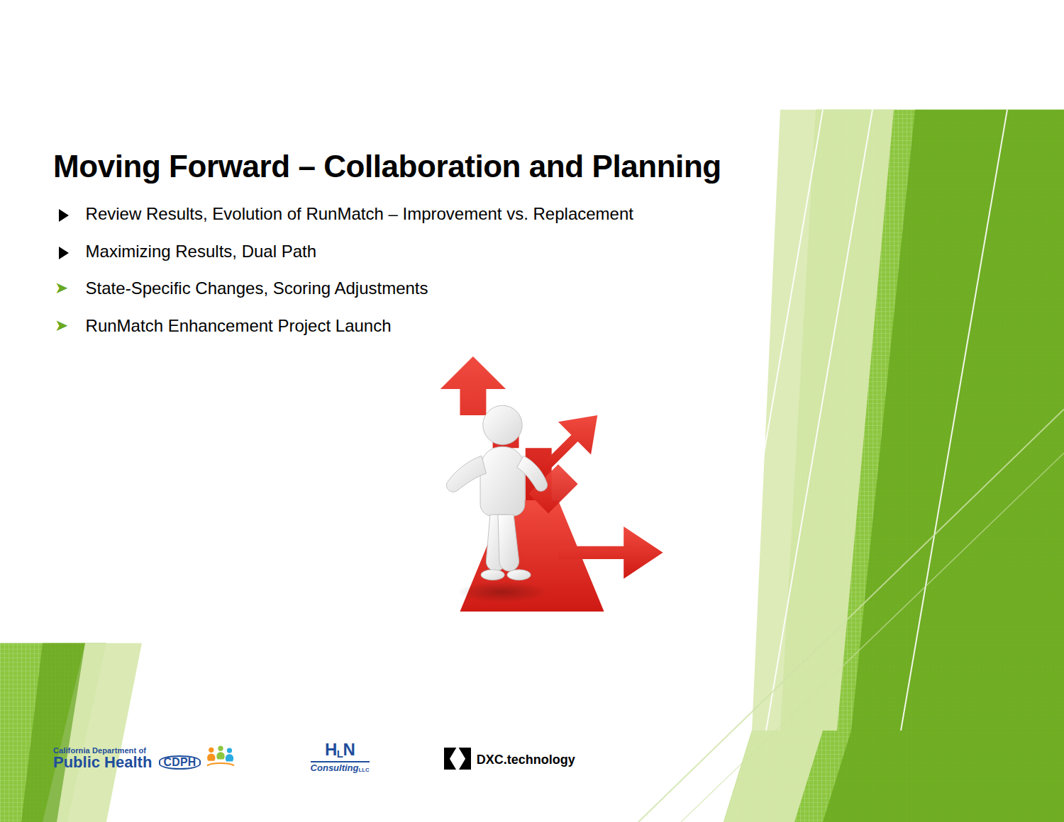Moving Forward – Collaboration and Planning
Review Results, Evolution of RunMatch – Improvement vs. Replacement
Maximizing Results, Dual Path
State-Specific Changes, Scoring Adjustments
RunMatch Enhancement Project Launch
California Department of
Public Health CDPH
HLN
ConsultingLLC
DXC.technology